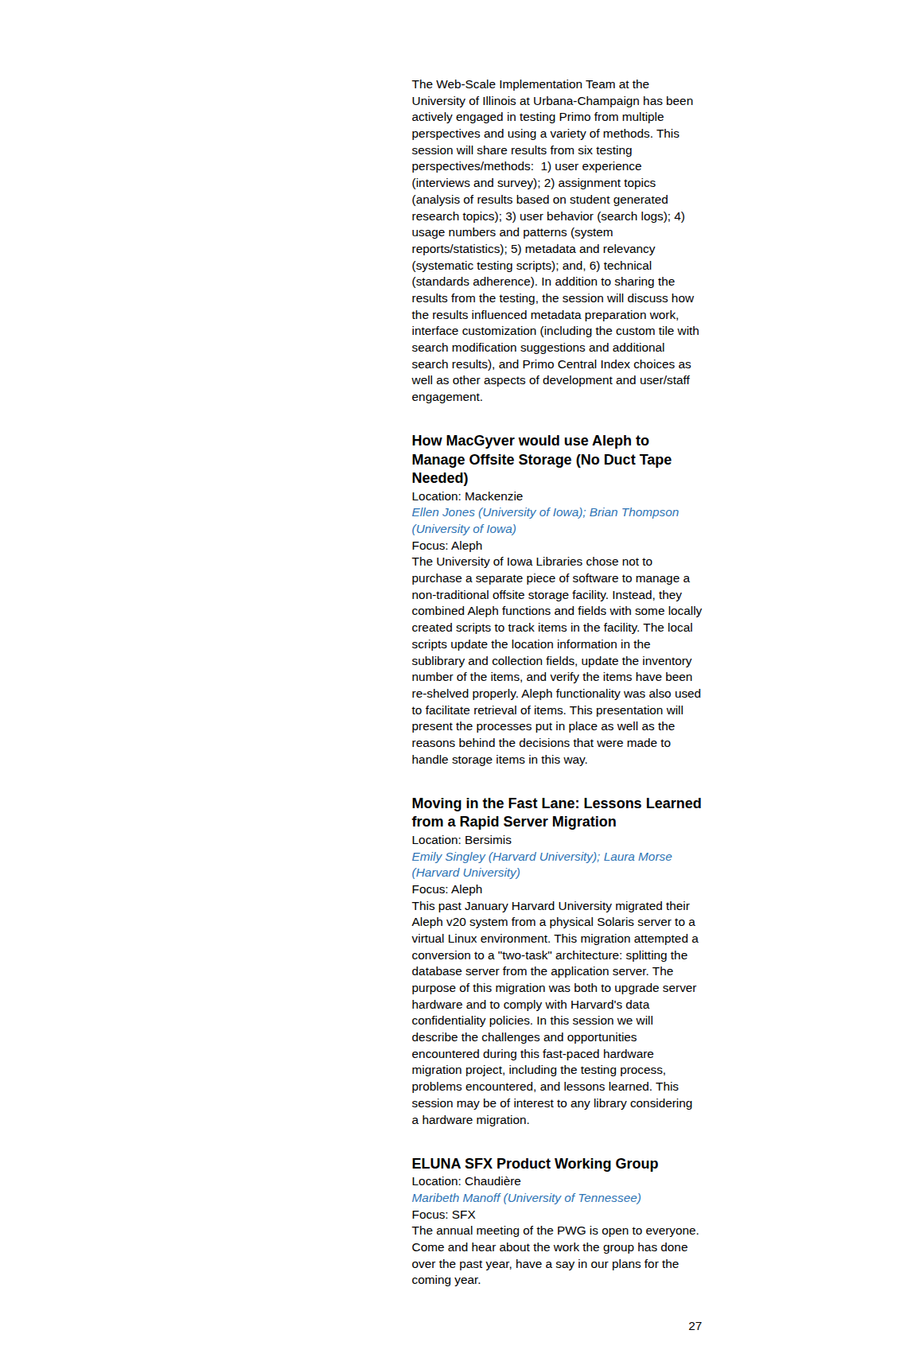The Web-Scale Implementation Team at the University of Illinois at Urbana-Champaign has been actively engaged in testing Primo from multiple perspectives and using a variety of methods. This session will share results from six testing perspectives/methods: 1) user experience (interviews and survey); 2) assignment topics (analysis of results based on student generated research topics); 3) user behavior (search logs); 4) usage numbers and patterns (system reports/statistics); 5) metadata and relevancy (systematic testing scripts); and, 6) technical (standards adherence). In addition to sharing the results from the testing, the session will discuss how the results influenced metadata preparation work, interface customization (including the custom tile with search modification suggestions and additional search results), and Primo Central Index choices as well as other aspects of development and user/staff engagement.
How MacGyver would use Aleph to Manage Offsite Storage (No Duct Tape Needed)
Location: Mackenzie
Ellen Jones (University of Iowa); Brian Thompson (University of Iowa)
Focus: Aleph
The University of Iowa Libraries chose not to purchase a separate piece of software to manage a non-traditional offsite storage facility. Instead, they combined Aleph functions and fields with some locally created scripts to track items in the facility. The local scripts update the location information in the sublibrary and collection fields, update the inventory number of the items, and verify the items have been re-shelved properly. Aleph functionality was also used to facilitate retrieval of items. This presentation will present the processes put in place as well as the reasons behind the decisions that were made to handle storage items in this way.
Moving in the Fast Lane: Lessons Learned from a Rapid Server Migration
Location: Bersimis
Emily Singley (Harvard University); Laura Morse (Harvard University)
Focus: Aleph
This past January Harvard University migrated their Aleph v20 system from a physical Solaris server to a virtual Linux environment. This migration attempted a conversion to a "two-task" architecture: splitting the database server from the application server. The purpose of this migration was both to upgrade server hardware and to comply with Harvard's data confidentiality policies. In this session we will describe the challenges and opportunities encountered during this fast-paced hardware migration project, including the testing process, problems encountered, and lessons learned. This session may be of interest to any library considering a hardware migration.
ELUNA SFX Product Working Group
Location: Chaudière
Maribeth Manoff (University of Tennessee)
Focus: SFX
The annual meeting of the PWG is open to everyone. Come and hear about the work the group has done over the past year, have a say in our plans for the coming year.
27